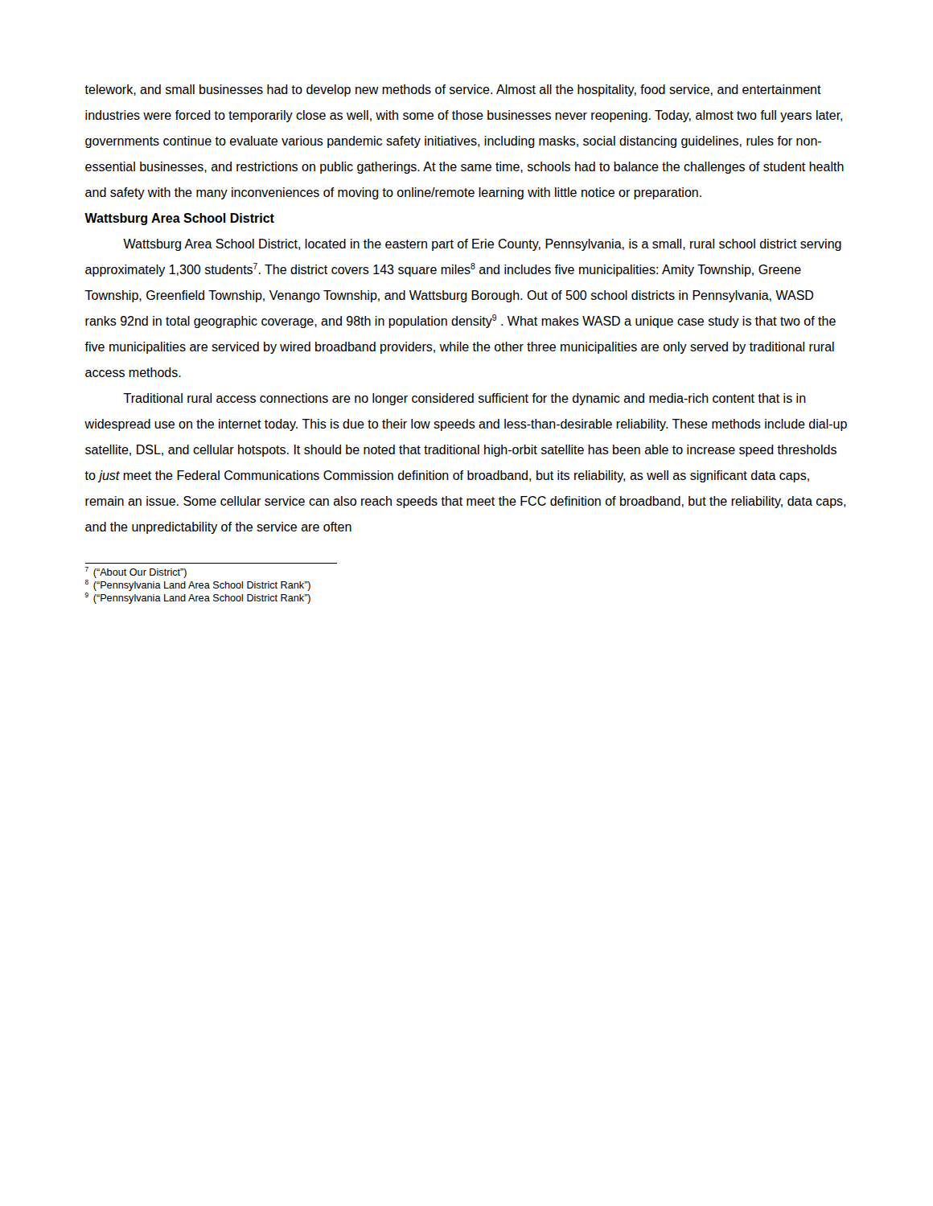telework, and small businesses had to develop new methods of service. Almost all the hospitality, food service, and entertainment industries were forced to temporarily close as well, with some of those businesses never reopening. Today, almost two full years later, governments continue to evaluate various pandemic safety initiatives, including masks, social distancing guidelines, rules for non-essential businesses, and restrictions on public gatherings. At the same time, schools had to balance the challenges of student health and safety with the many inconveniences of moving to online/remote learning with little notice or preparation.
Wattsburg Area School District
Wattsburg Area School District, located in the eastern part of Erie County, Pennsylvania, is a small, rural school district serving approximately 1,300 students7. The district covers 143 square miles8 and includes five municipalities: Amity Township, Greene Township, Greenfield Township, Venango Township, and Wattsburg Borough. Out of 500 school districts in Pennsylvania, WASD ranks 92nd in total geographic coverage, and 98th in population density9 . What makes WASD a unique case study is that two of the five municipalities are serviced by wired broadband providers, while the other three municipalities are only served by traditional rural access methods.
Traditional rural access connections are no longer considered sufficient for the dynamic and media-rich content that is in widespread use on the internet today. This is due to their low speeds and less-than-desirable reliability. These methods include dial-up satellite, DSL, and cellular hotspots. It should be noted that traditional high-orbit satellite has been able to increase speed thresholds to just meet the Federal Communications Commission definition of broadband, but its reliability, as well as significant data caps, remain an issue. Some cellular service can also reach speeds that meet the FCC definition of broadband, but the reliability, data caps, and the unpredictability of the service are often
7 (“About Our District”)
8 (“Pennsylvania Land Area School District Rank”)
9 (“Pennsylvania Land Area School District Rank”)